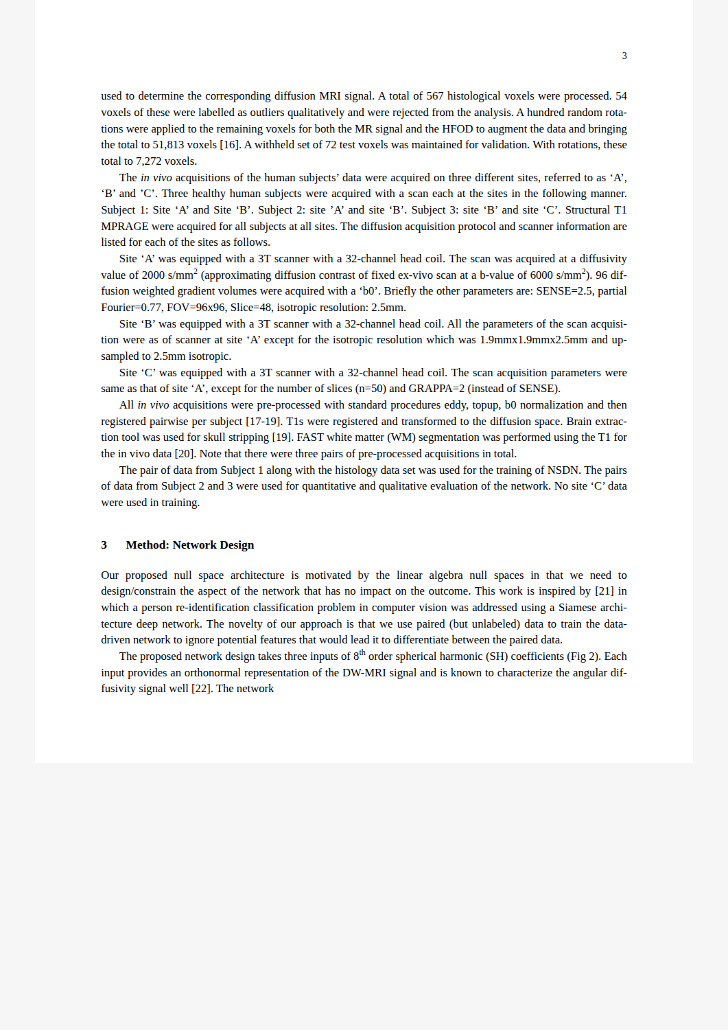3
used to determine the corresponding diffusion MRI signal. A total of 567 histological voxels were processed. 54 voxels of these were labelled as outliers qualitatively and were rejected from the analysis. A hundred random rotations were applied to the remaining voxels for both the MR signal and the HFOD to augment the data and bringing the total to 51,813 voxels [16]. A withheld set of 72 test voxels was maintained for validation. With rotations, these total to 7,272 voxels.
The in vivo acquisitions of the human subjects’ data were acquired on three different sites, referred to as ‘A’, ‘B’ and ’C’. Three healthy human subjects were acquired with a scan each at the sites in the following manner. Subject 1: Site ‘A’ and Site ‘B’. Subject 2: site ’A’ and site ‘B’. Subject 3: site ‘B’ and site ‘C’. Structural T1 MPRAGE were acquired for all subjects at all sites. The diffusion acquisition protocol and scanner information are listed for each of the sites as follows.
Site ‘A’ was equipped with a 3T scanner with a 32-channel head coil. The scan was acquired at a diffusivity value of 2000 s/mm2 (approximating diffusion contrast of fixed ex-vivo scan at a b-value of 6000 s/mm2). 96 diffusion weighted gradient volumes were acquired with a ‘b0’. Briefly the other parameters are: SENSE=2.5, partial Fourier=0.77, FOV=96x96, Slice=48, isotropic resolution: 2.5mm.
Site ‘B’ was equipped with a 3T scanner with a 32-channel head coil. All the parameters of the scan acquisition were as of scanner at site ‘A’ except for the isotropic resolution which was 1.9mmx1.9mmx2.5mm and up-sampled to 2.5mm isotropic.
Site ‘C’ was equipped with a 3T scanner with a 32-channel head coil. The scan acquisition parameters were same as that of site ‘A’, except for the number of slices (n=50) and GRAPPA=2 (instead of SENSE).
All in vivo acquisitions were pre-processed with standard procedures eddy, topup, b0 normalization and then registered pairwise per subject [17-19]. T1s were registered and transformed to the diffusion space. Brain extraction tool was used for skull stripping [19]. FAST white matter (WM) segmentation was performed using the T1 for the in vivo data [20]. Note that there were three pairs of pre-processed acquisitions in total.
The pair of data from Subject 1 along with the histology data set was used for the training of NSDN. The pairs of data from Subject 2 and 3 were used for quantitative and qualitative evaluation of the network. No site ‘C’ data were used in training.
3 Method: Network Design
Our proposed null space architecture is motivated by the linear algebra null spaces in that we need to design/constrain the aspect of the network that has no impact on the outcome. This work is inspired by [21] in which a person re-identification classification problem in computer vision was addressed using a Siamese architecture deep network. The novelty of our approach is that we use paired (but unlabeled) data to train the data-driven network to ignore potential features that would lead it to differentiate between the paired data.
The proposed network design takes three inputs of 8th order spherical harmonic (SH) coefficients (Fig 2). Each input provides an orthonormal representation of the DW-MRI signal and is known to characterize the angular diffusivity signal well [22]. The network